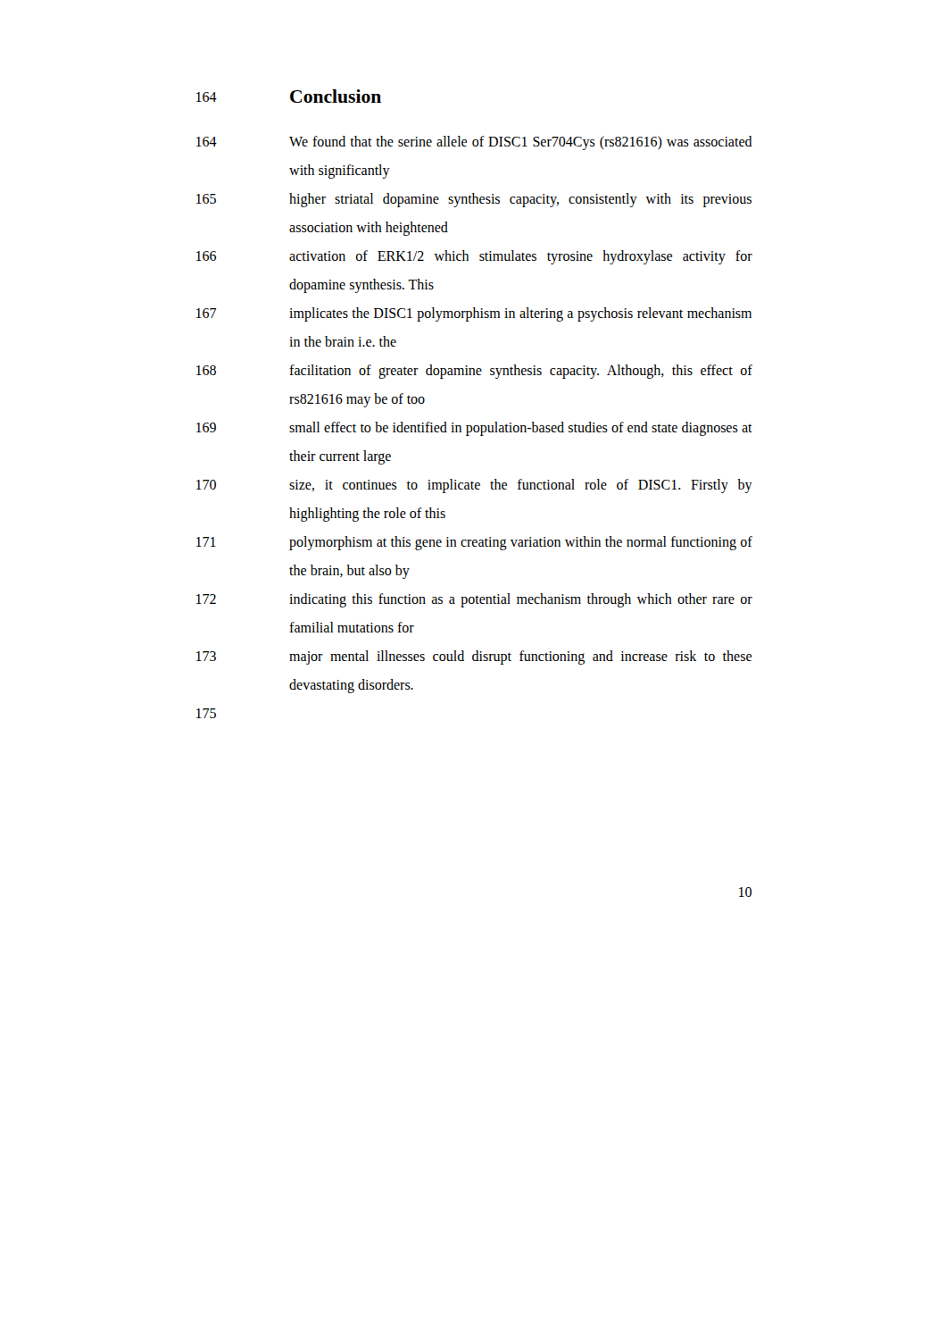164
Conclusion
We found that the serine allele of DISC1 Ser704Cys (rs821616) was associated with significantly
higher striatal dopamine synthesis capacity, consistently with its previous association with heightened
activation of ERK1/2 which stimulates tyrosine hydroxylase activity for dopamine synthesis. This
implicates the DISC1 polymorphism in altering a psychosis relevant mechanism in the brain i.e. the
facilitation of greater dopamine synthesis capacity. Although, this effect of rs821616 may be of too
small effect to be identified in population-based studies of end state diagnoses at their current large
size, it continues to implicate the functional role of DISC1. Firstly by highlighting the role of this
polymorphism at this gene in creating variation within the normal functioning of the brain, but also by
indicating this function as a potential mechanism through which other rare or familial mutations for
major mental illnesses could disrupt functioning and increase risk to these devastating disorders.
10